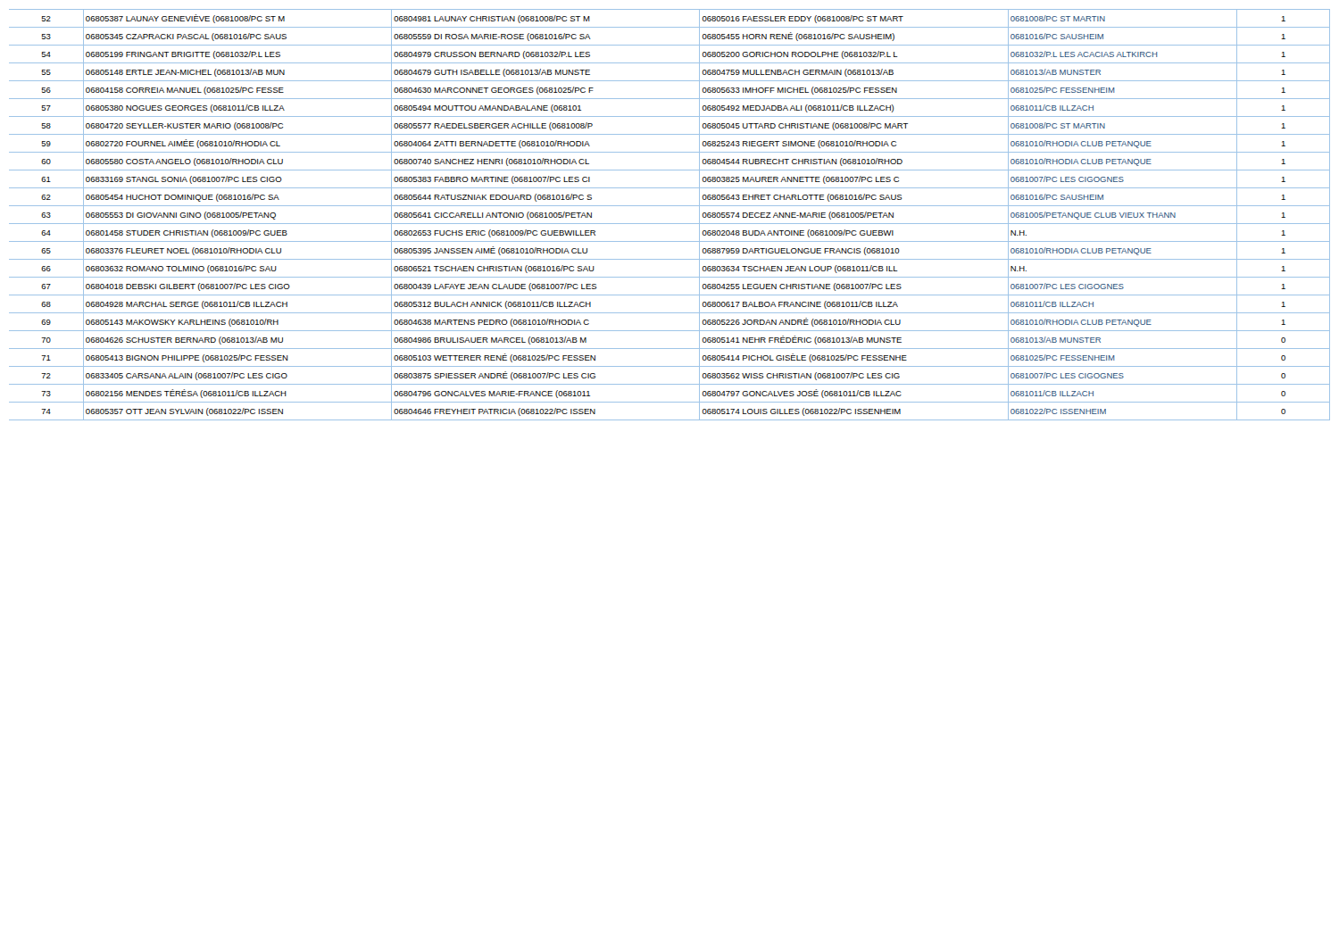| 52 | 06805387 LAUNAY GENEVIÈVE (0681008/PC ST M | 06804981 LAUNAY CHRISTIAN (0681008/PC ST M | 06805016 FAESSLER EDDY (0681008/PC ST MART | 0681008/PC ST MARTIN | 1 |
| 53 | 06805345 CZAPRACKI PASCAL (0681016/PC SAUS | 06805559 DI ROSA MARIE-ROSE (0681016/PC SA | 06805455 HORN RENÉ (0681016/PC SAUSHEIM) | 0681016/PC SAUSHEIM | 1 |
| 54 | 06805199 FRINGANT BRIGITTE (0681032/P.L LES | 06804979 CRUSSON BERNARD (0681032/P.L LES | 06805200 GORICHON RODOLPHE (0681032/P.L L | 0681032/P.L LES ACACIAS ALTKIRCH | 1 |
| 55 | 06805148 ERTLE JEAN-MICHEL (0681013/AB MUN | 06804679 GUTH ISABELLE (0681013/AB MUNSTE | 06804759 MULLENBACH GERMAIN (0681013/AB | 0681013/AB MUNSTER | 1 |
| 56 | 06804158 CORREIA MANUEL (0681025/PC FESSE | 06804630 MARCONNET GEORGES (0681025/PC F | 06805633 IMHOFF MICHEL (0681025/PC FESSEN | 0681025/PC FESSENHEIM | 1 |
| 57 | 06805380 NOGUES GEORGES (0681011/CB ILLZA | 06805494 MOUTTOU AMANDABALANE (068101 | 06805492 MEDJADBA ALI (0681011/CB ILLZACH) | 0681011/CB ILLZACH | 1 |
| 58 | 06804720 SEYLLER-KUSTER MARIO (0681008/PC | 06805577 RAEDELSBERGER ACHILLE (0681008/P | 06805045 UTTARD CHRISTIANE (0681008/PC MART | 0681008/PC ST MARTIN | 1 |
| 59 | 06802720 FOURNEL AIMÉE (0681010/RHODIA CL | 06804064 ZATTI BERNADETTE (0681010/RHODIA | 06825243 RIEGERT SIMONE (0681010/RHODIA C | 0681010/RHODIA CLUB PETANQUE | 1 |
| 60 | 06805580 COSTA ANGELO (0681010/RHODIA CLU | 06800740 SANCHEZ HENRI (0681010/RHODIA CL | 06804544 RUBRECHT CHRISTIAN (0681010/RHOD | 0681010/RHODIA CLUB PETANQUE | 1 |
| 61 | 06833169 STANGL SONIA (0681007/PC LES CIGO | 06805383 FABBRO MARTINE (0681007/PC LES CI | 06803825 MAURER ANNETTE (0681007/PC LES C | 0681007/PC LES CIGOGNES | 1 |
| 62 | 06805454 HUCHOT DOMINIQUE (0681016/PC SA | 06805644 RATUSZNIAK EDOUARD (0681016/PC S | 06805643 EHRET CHARLOTTE (0681016/PC SAUS | 0681016/PC SAUSHEIM | 1 |
| 63 | 06805553 DI GIOVANNI GINO (0681005/PETANQ | 06805641 CICCARELLI ANTONIO (0681005/PETAN | 06805574 DECEZ ANNE-MARIE (0681005/PETAN | 0681005/PETANQUE CLUB VIEUX THANN | 1 |
| 64 | 06801458 STUDER CHRISTIAN (0681009/PC GUEB | 06802653 FUCHS ERIC (0681009/PC GUEBWILLER | 06802048 BUDA ANTOINE (0681009/PC GUEBWI | N.H. | 1 |
| 65 | 06803376 FLEURET NOEL (0681010/RHODIA CLU | 06805395 JANSSEN AIMÉ (0681010/RHODIA CLU | 06887959 DARTIGUELONGUE FRANCIS (0681010 | 0681010/RHODIA CLUB PETANQUE | 1 |
| 66 | 06803632 ROMANO TOLMINO (0681016/PC SAU | 06806521 TSCHAEN CHRISTIAN (0681016/PC SAU | 06803634 TSCHAEN JEAN LOUP (0681011/CB ILL | N.H. | 1 |
| 67 | 06804018 DEBSKI GILBERT (0681007/PC LES CIGO | 06800439 LAFAYE JEAN CLAUDE (0681007/PC LES | 06804255 LEGUEN CHRISTIANE (0681007/PC LES | 0681007/PC LES CIGOGNES | 1 |
| 68 | 06804928 MARCHAL SERGE (0681011/CB ILLZACH | 06805312 BULACH ANNICK (0681011/CB ILLZACH | 06800617 BALBOA FRANCINE (0681011/CB ILLZA | 0681011/CB ILLZACH | 1 |
| 69 | 06805143 MAKOWSKY KARLHEINS (0681010/RH | 06804638 MARTENS PEDRO (0681010/RHODIA C | 06805226 JORDAN ANDRÉ (0681010/RHODIA CLU | 0681010/RHODIA CLUB PETANQUE | 1 |
| 70 | 06804626 SCHUSTER BERNARD (0681013/AB MU | 06804986 BRULISAUER MARCEL (0681013/AB M | 06805141 NEHR FRÉDÉRIC (0681013/AB MUNSTE | 0681013/AB MUNSTER | 0 |
| 71 | 06805413 BIGNON PHILIPPE (0681025/PC FESSEN | 06805103 WETTERER RENÉ (0681025/PC FESSEN | 06805414 PICHOL GISÈLE (0681025/PC FESSENHE | 0681025/PC FESSENHEIM | 0 |
| 72 | 06833405 CARSANA ALAIN (0681007/PC LES CIGO | 06803875 SPIESSER ANDRÉ (0681007/PC LES CIG | 06803562 WISS CHRISTIAN (0681007/PC LES CIG | 0681007/PC LES CIGOGNES | 0 |
| 73 | 06802156 MENDES TÉRÉSA (0681011/CB ILLZACH | 06804796 GONCALVES MARIE-FRANCE (0681011 | 06804797 GONCALVES JOSÉ (0681011/CB ILLZAC | 0681011/CB ILLZACH | 0 |
| 74 | 06805357 OTT JEAN SYLVAIN (0681022/PC ISSEN | 06804646 FREYHEIT PATRICIA (0681022/PC ISSEN | 06805174 LOUIS GILLES (0681022/PC ISSENHEIM | 0681022/PC ISSENHEIM | 0 |